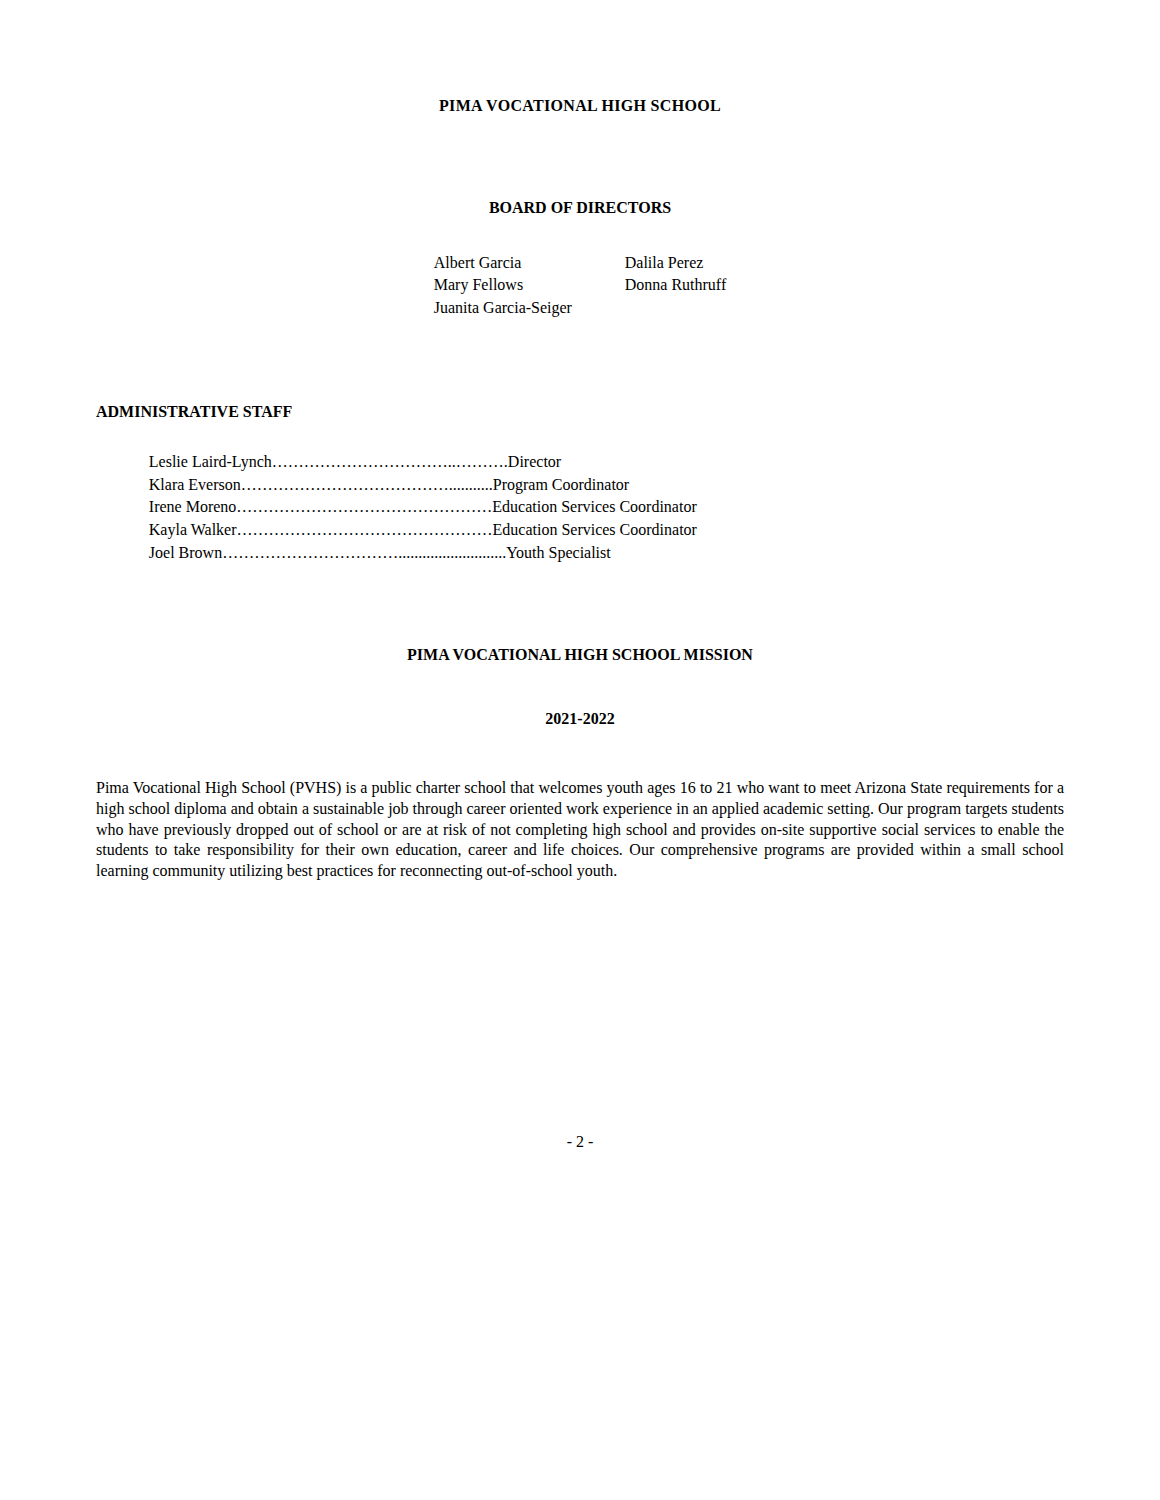PIMA VOCATIONAL HIGH SCHOOL
BOARD OF DIRECTORS
| Albert Garcia | Dalila Perez |
| Mary Fellows | Donna Ruthruff |
| Juanita Garcia-Seiger | |
ADMINISTRATIVE STAFF
Leslie Laird-Lynch……………………………..……….Director
Klara Everson…………………………………...........Program Coordinator
Irene Moreno…………………………………………Education Services Coordinator
Kayla Walker…………………………………………Education Services Coordinator
Joel Brown……………………………...........................Youth Specialist
PIMA VOCATIONAL HIGH SCHOOL MISSION
2021-2022
Pima Vocational High School (PVHS) is a public charter school that welcomes youth ages 16 to 21 who want to meet Arizona State requirements for a high school diploma and obtain a sustainable job through career oriented work experience in an applied academic setting. Our program targets students who have previously dropped out of school or are at risk of not completing high school and provides on-site supportive social services to enable the students to take responsibility for their own education, career and life choices. Our comprehensive programs are provided within a small school learning community utilizing best practices for reconnecting out-of-school youth.
- 2 -